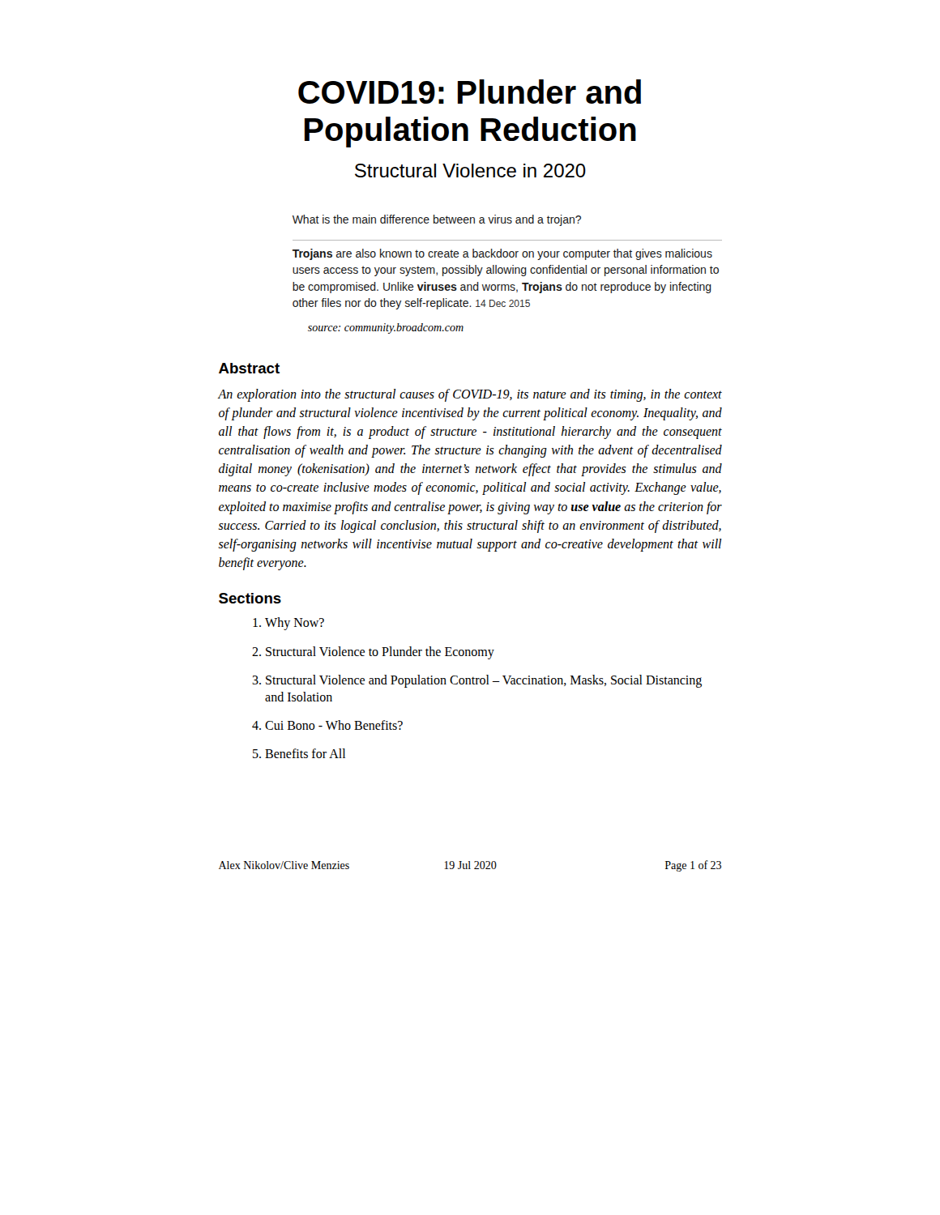COVID19: Plunder and Population Reduction
Structural Violence in 2020
What is the main difference between a virus and a trojan?
Trojans are also known to create a backdoor on your computer that gives malicious users access to your system, possibly allowing confidential or personal information to be compromised. Unlike viruses and worms, Trojans do not reproduce by infecting other files nor do they self-replicate. 14 Dec 2015
source: community.broadcom.com
Abstract
An exploration into the structural causes of COVID-19, its nature and its timing, in the context of plunder and structural violence incentivised by the current political economy. Inequality, and all that flows from it, is a product of structure - institutional hierarchy and the consequent centralisation of wealth and power. The structure is changing with the advent of decentralised digital money (tokenisation) and the internet’s network effect that provides the stimulus and means to co-create inclusive modes of economic, political and social activity. Exchange value, exploited to maximise profits and centralise power, is giving way to use value as the criterion for success. Carried to its logical conclusion, this structural shift to an environment of distributed, self-organising networks will incentivise mutual support and co-creative development that will benefit everyone.
Sections
Why Now?
Structural Violence to Plunder the Economy
Structural Violence and Population Control – Vaccination, Masks, Social Distancing and Isolation
Cui Bono - Who Benefits?
Benefits for All
Alex Nikolov/Clive Menzies
19 Jul 2020
Page 1 of 23